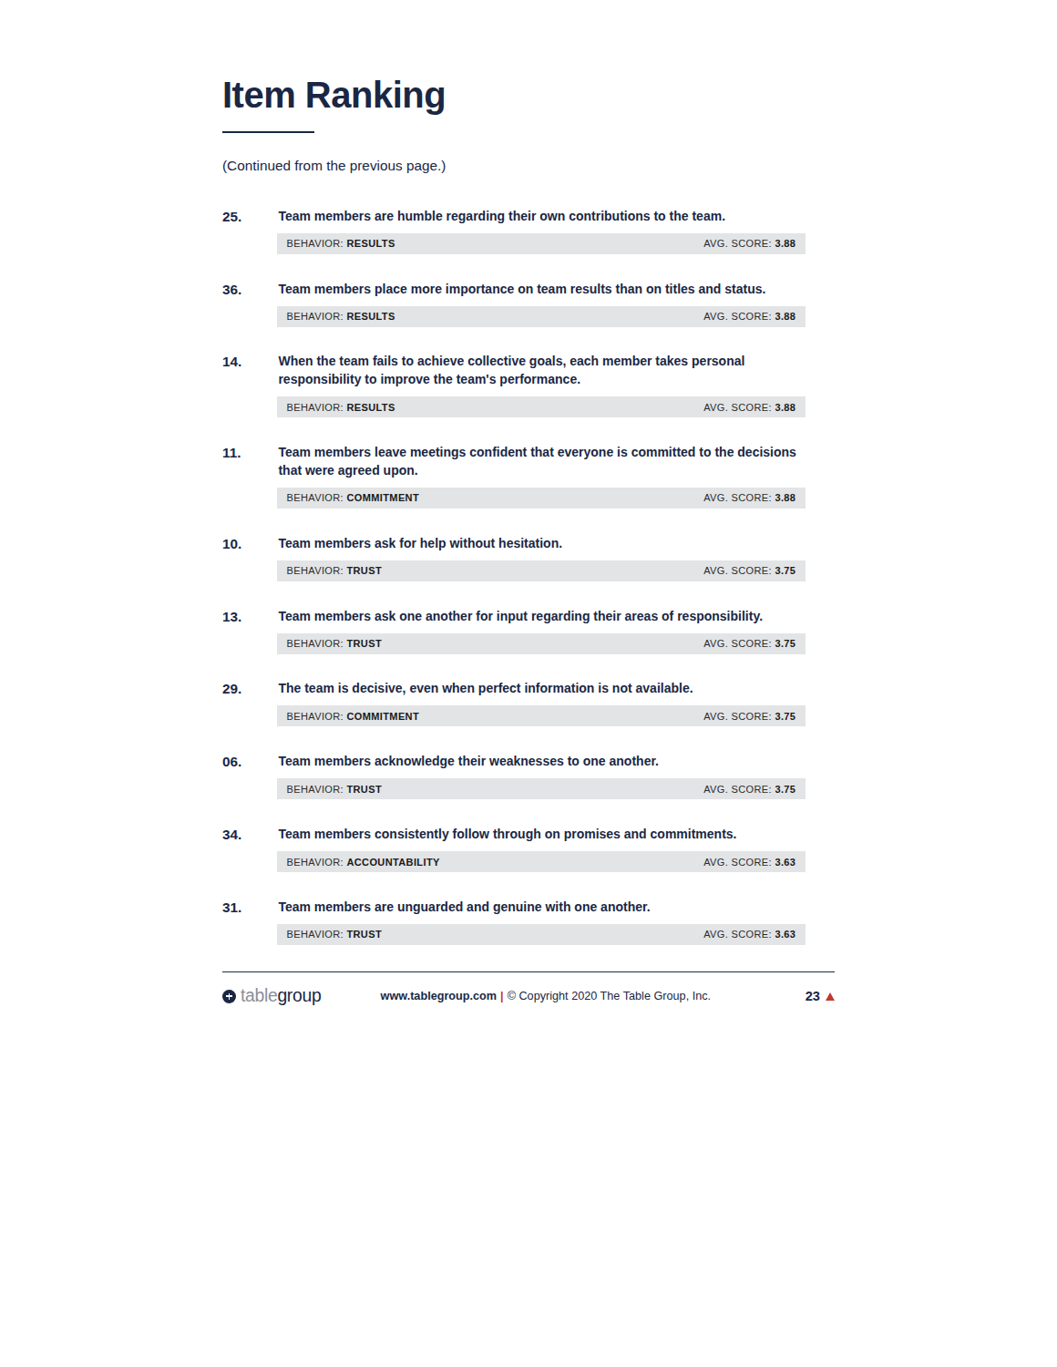Item Ranking
(Continued from the previous page.)
25.
Team members are humble regarding their own contributions to the team.
Behavior: RESULTS Avg. Score: 3.88
36.
Team members place more importance on team results than on titles and status.
Behavior: RESULTS Avg. Score: 3.88
14.
When the team fails to achieve collective goals, each member takes personal responsibility to improve the team's performance.
Behavior: RESULTS Avg. Score: 3.88
11.
Team members leave meetings confident that everyone is committed to the decisions that were agreed upon.
Behavior: COMMITMENT Avg. Score: 3.88
10.
Team members ask for help without hesitation.
Behavior: TRUST Avg. Score: 3.75
13.
Team members ask one another for input regarding their areas of responsibility.
Behavior: TRUST Avg. Score: 3.75
29.
The team is decisive, even when perfect information is not available.
Behavior: COMMITMENT Avg. Score: 3.75
06.
Team members acknowledge their weaknesses to one another.
Behavior: TRUST Avg. Score: 3.75
34.
Team members consistently follow through on promises and commitments.
Behavior: ACCOUNTABILITY Avg. Score: 3.63
31.
Team members are unguarded and genuine with one another.
Behavior: TRUST Avg. Score: 3.63
tablegroup
www.tablegroup.com|© Copyright 2020 The Table Group, Inc.
23